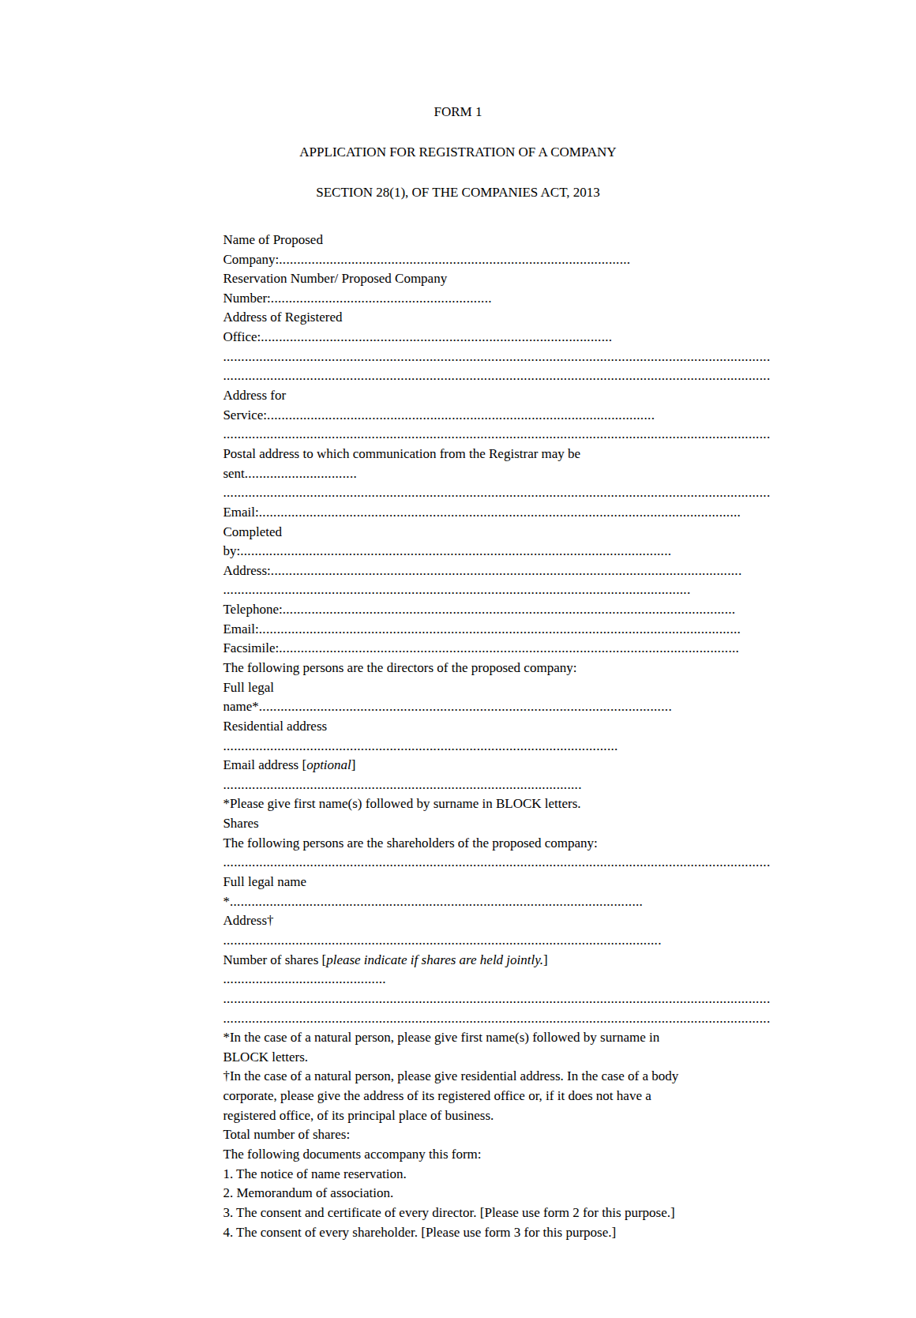FORM 1
APPLICATION FOR REGISTRATION OF A COMPANY
SECTION 28(1), OF THE COMPANIES ACT, 2013
Name of Proposed Company:.................................................................................................
Reservation Number/ Proposed Company Number:.............................................................
Address of Registered Office:.................................................................................................
.......................................................................................................................................................
.......................................................................................................................................................
Address for Service:...........................................................................................................
.......................................................................................................................................................
Postal address to which communication from the Registrar may be sent...............................
.......................................................................................................................................................
Email:.....................................................................................................................................
Completed by:.......................................................................................................................
Address:..................................................................................................................................
.................................................................................................................................
Telephone:.............................................................................................................................
Email:.....................................................................................................................................
Facsimile:...............................................................................................................................
The following persons are the directors of the proposed company:
Full legal name*..................................................................................................................
Residential address .............................................................................................................
Email address [optional] ...................................................................................................
*Please give first name(s) followed by surname in BLOCK letters.
Shares
The following persons are the shareholders of the proposed company:
.......................................................................................................................................................
Full legal name *..................................................................................................................
Address† .........................................................................................................................
Number of shares [please indicate if shares are held jointly.] .............................................
.......................................................................................................................................................
.......................................................................................................................................................
*In the case of a natural person, please give first name(s) followed by surname in BLOCK letters.
†In the case of a natural person, please give residential address. In the case of a body corporate, please give the address of its registered office or, if it does not have a registered office, of its principal place of business.
Total number of shares:
The following documents accompany this form:
1. The notice of name reservation.
2. Memorandum of association.
3. The consent and certificate of every director. [Please use form 2 for this purpose.]
4. The consent of every shareholder. [Please use form 3 for this purpose.]